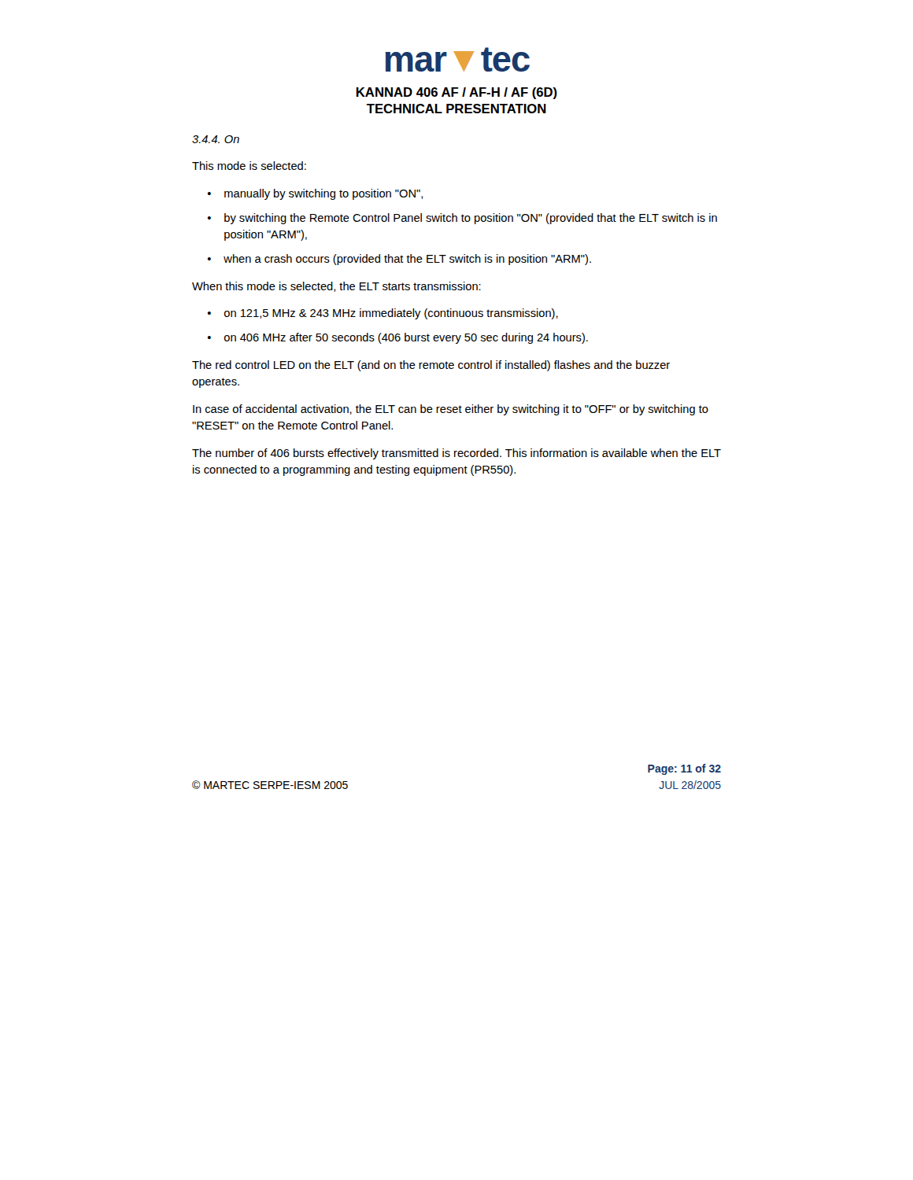mar▼tec
KANNAD 406 AF / AF-H / AF (6D)
TECHNICAL PRESENTATION
3.4.4. On
This mode is selected:
manually by switching to position "ON",
by switching the Remote Control Panel switch to position "ON" (provided that the ELT switch is in position "ARM"),
when a crash occurs (provided that the ELT switch is in position "ARM").
When this mode is selected, the ELT starts transmission:
on 121,5 MHz & 243 MHz immediately (continuous transmission),
on 406 MHz after 50 seconds (406 burst every 50 sec during 24 hours).
The red control LED on the ELT (and on the remote control if installed) flashes and the buzzer operates.
In case of accidental activation, the ELT can be reset either by switching it to "OFF" or by switching to "RESET" on the Remote Control Panel.
The number of 406 bursts effectively transmitted is recorded. This information is available when the ELT is connected to a programming and testing equipment (PR550).
© MARTEC SERPE-IESM 2005
Page: 11 of 32
JUL 28/2005